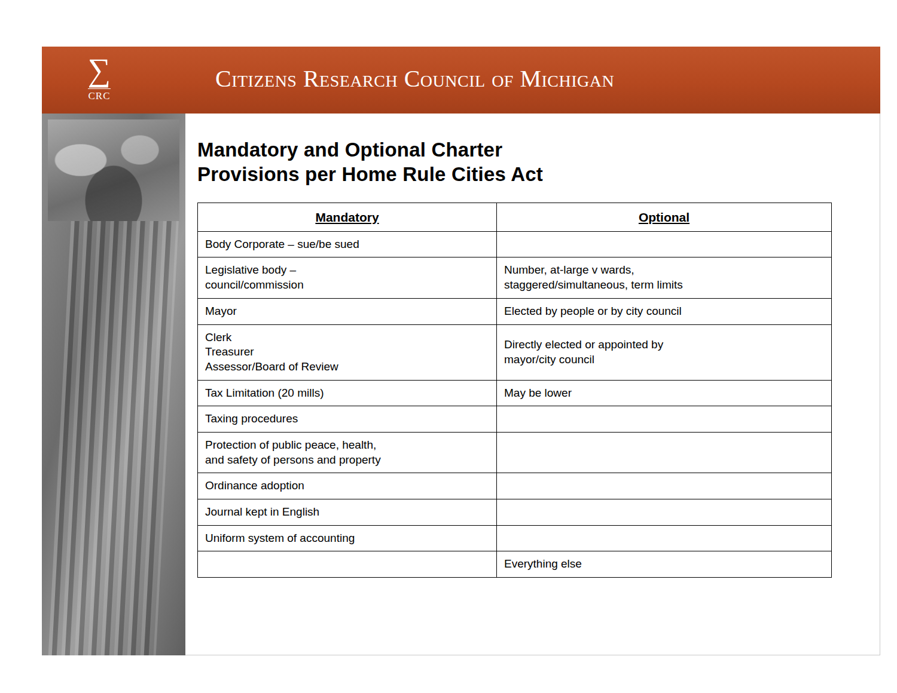Citizens Research Council of Michigan
∑ CRC
Mandatory and Optional Charter
Provisions per Home Rule Cities Act
| Mandatory | Optional |
| --- | --- |
| Body Corporate – sue/be sued | |
| Legislative body – council/commission | Number, at-large v wards, staggered/simultaneous, term limits |
| Mayor | Elected by people or by city council |
| Clerk Treasurer Assessor/Board of Review | Directly elected or appointed by mayor/city council |
| Tax Limitation (20 mills) | May be lower |
| Taxing procedures | |
| Protection of public peace, health, and safety of persons and property | |
| Ordinance adoption | |
| Journal kept in English | |
| Uniform system of accounting | |
| | Everything else |